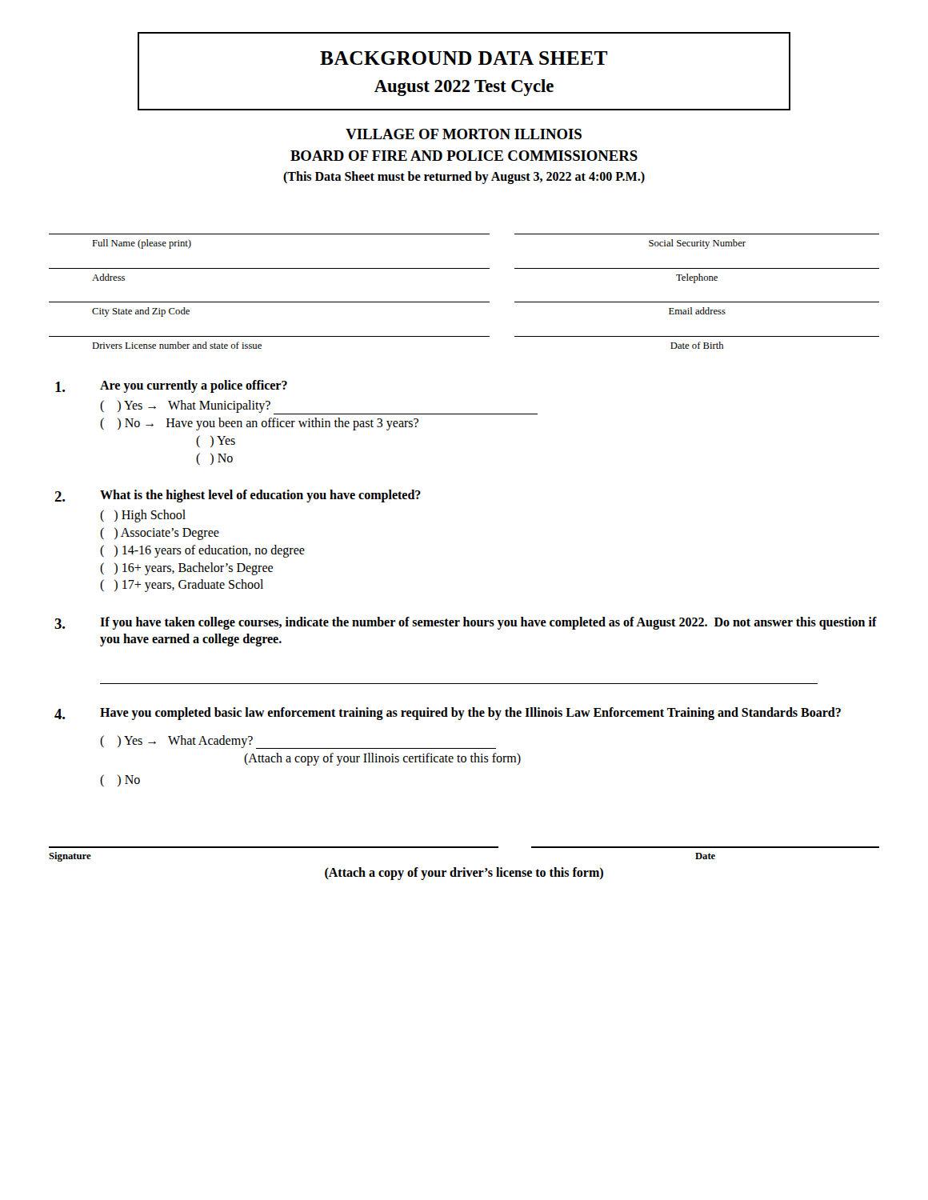BACKGROUND DATA SHEET
August 2022 Test Cycle
VILLAGE OF MORTON ILLINOIS
BOARD OF FIRE AND POLICE COMMISSIONERS
(This Data Sheet must be returned by August 3, 2022 at 4:00 P.M.)
| Full Name (please print) | Social Security Number |
| Address | Telephone |
| City State and Zip Code | Email address |
| Drivers License number and state of issue | Date of Birth |
Are you currently a police officer?
( ) Yes → What Municipality?
( ) No → Have you been an officer within the past 3 years?
( ) Yes
( ) No
What is the highest level of education you have completed?
( ) High School
( ) Associate’s Degree
( ) 14-16 years of education, no degree
( ) 16+ years, Bachelor’s Degree
( ) 17+ years, Graduate School
If you have taken college courses, indicate the number of semester hours you have completed as of August 2022. Do not answer this question if you have earned a college degree.
Have you completed basic law enforcement training as required by the by the Illinois Law Enforcement Training and Standards Board?
( ) Yes → What Academy?
(Attach a copy of your Illinois certificate to this form)
( ) No
| Signature | Date |
(Attach a copy of your driver’s license to this form)